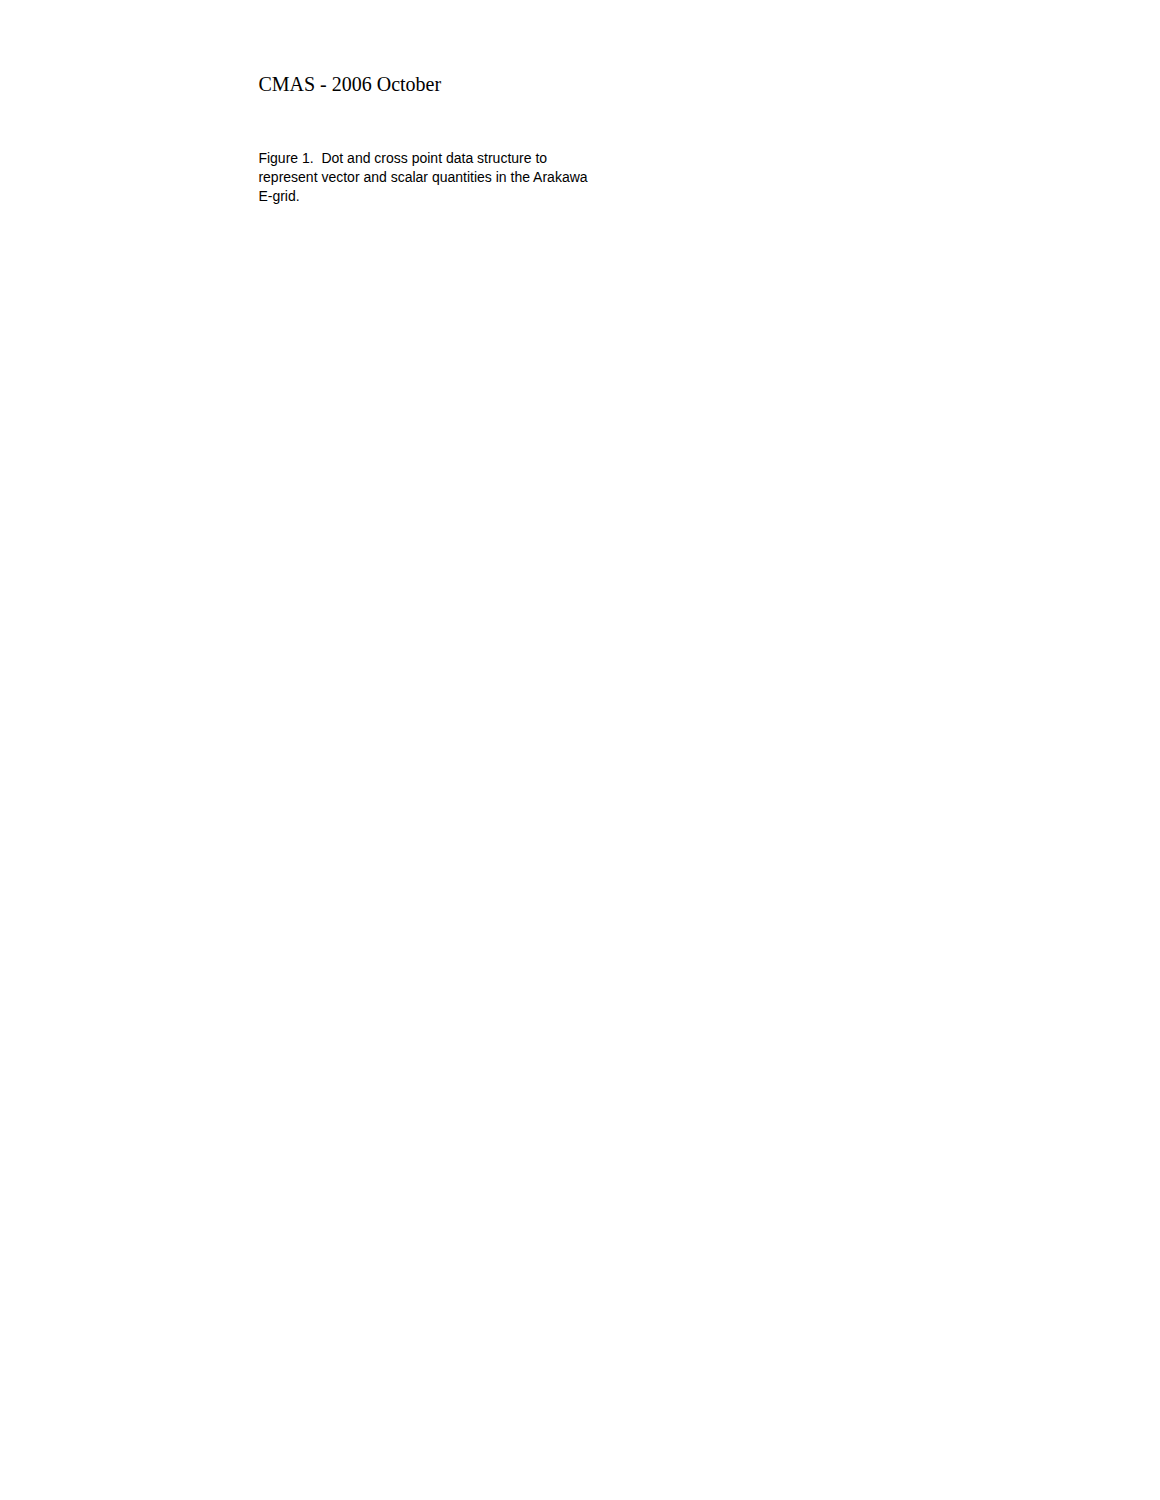CMAS - 2006 October
Figure 1. Dot and cross point data structure to represent vector and scalar quantities in the Arakawa E-grid.